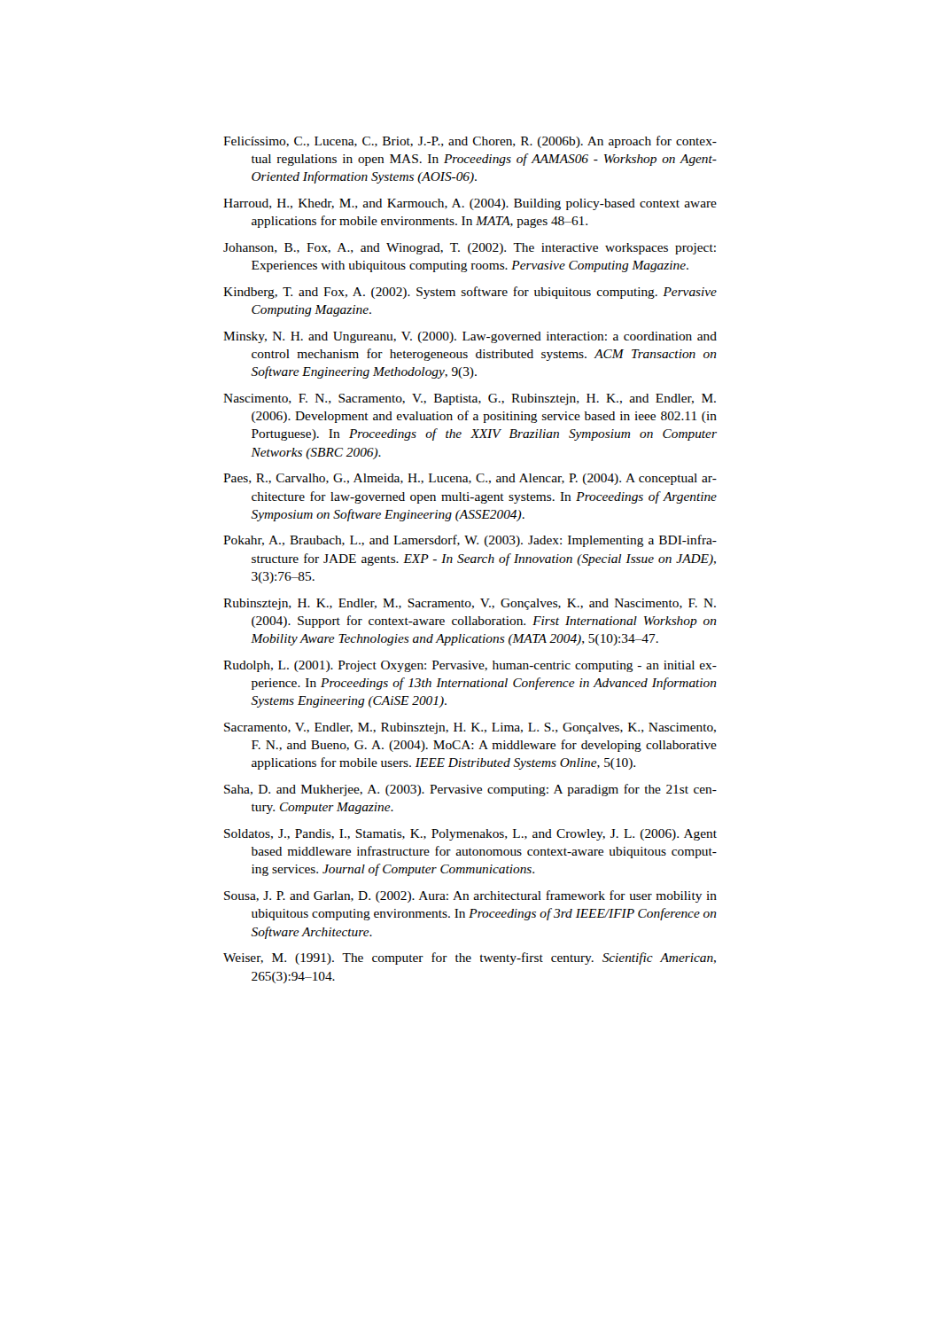Felicíssimo, C., Lucena, C., Briot, J.-P., and Choren, R. (2006b). An aproach for contextual regulations in open MAS. In Proceedings of AAMAS06 - Workshop on Agent-Oriented Information Systems (AOIS-06).
Harroud, H., Khedr, M., and Karmouch, A. (2004). Building policy-based context aware applications for mobile environments. In MATA, pages 48–61.
Johanson, B., Fox, A., and Winograd, T. (2002). The interactive workspaces project: Experiences with ubiquitous computing rooms. Pervasive Computing Magazine.
Kindberg, T. and Fox, A. (2002). System software for ubiquitous computing. Pervasive Computing Magazine.
Minsky, N. H. and Ungureanu, V. (2000). Law-governed interaction: a coordination and control mechanism for heterogeneous distributed systems. ACM Transaction on Software Engineering Methodology, 9(3).
Nascimento, F. N., Sacramento, V., Baptista, G., Rubinsztejn, H. K., and Endler, M. (2006). Development and evaluation of a positining service based in ieee 802.11 (in Portuguese). In Proceedings of the XXIV Brazilian Symposium on Computer Networks (SBRC 2006).
Paes, R., Carvalho, G., Almeida, H., Lucena, C., and Alencar, P. (2004). A conceptual architecture for law-governed open multi-agent systems. In Proceedings of Argentine Symposium on Software Engineering (ASSE2004).
Pokahr, A., Braubach, L., and Lamersdorf, W. (2003). Jadex: Implementing a BDI-infrastructure for JADE agents. EXP - In Search of Innovation (Special Issue on JADE), 3(3):76–85.
Rubinsztejn, H. K., Endler, M., Sacramento, V., Gonçalves, K., and Nascimento, F. N. (2004). Support for context-aware collaboration. First International Workshop on Mobility Aware Technologies and Applications (MATA 2004), 5(10):34–47.
Rudolph, L. (2001). Project Oxygen: Pervasive, human-centric computing - an initial experience. In Proceedings of 13th International Conference in Advanced Information Systems Engineering (CAiSE 2001).
Sacramento, V., Endler, M., Rubinsztejn, H. K., Lima, L. S., Gonçalves, K., Nascimento, F. N., and Bueno, G. A. (2004). MoCA: A middleware for developing collaborative applications for mobile users. IEEE Distributed Systems Online, 5(10).
Saha, D. and Mukherjee, A. (2003). Pervasive computing: A paradigm for the 21st century. Computer Magazine.
Soldatos, J., Pandis, I., Stamatis, K., Polymenakos, L., and Crowley, J. L. (2006). Agent based middleware infrastructure for autonomous context-aware ubiquitous computing services. Journal of Computer Communications.
Sousa, J. P. and Garlan, D. (2002). Aura: An architectural framework for user mobility in ubiquitous computing environments. In Proceedings of 3rd IEEE/IFIP Conference on Software Architecture.
Weiser, M. (1991). The computer for the twenty-first century. Scientific American, 265(3):94–104.